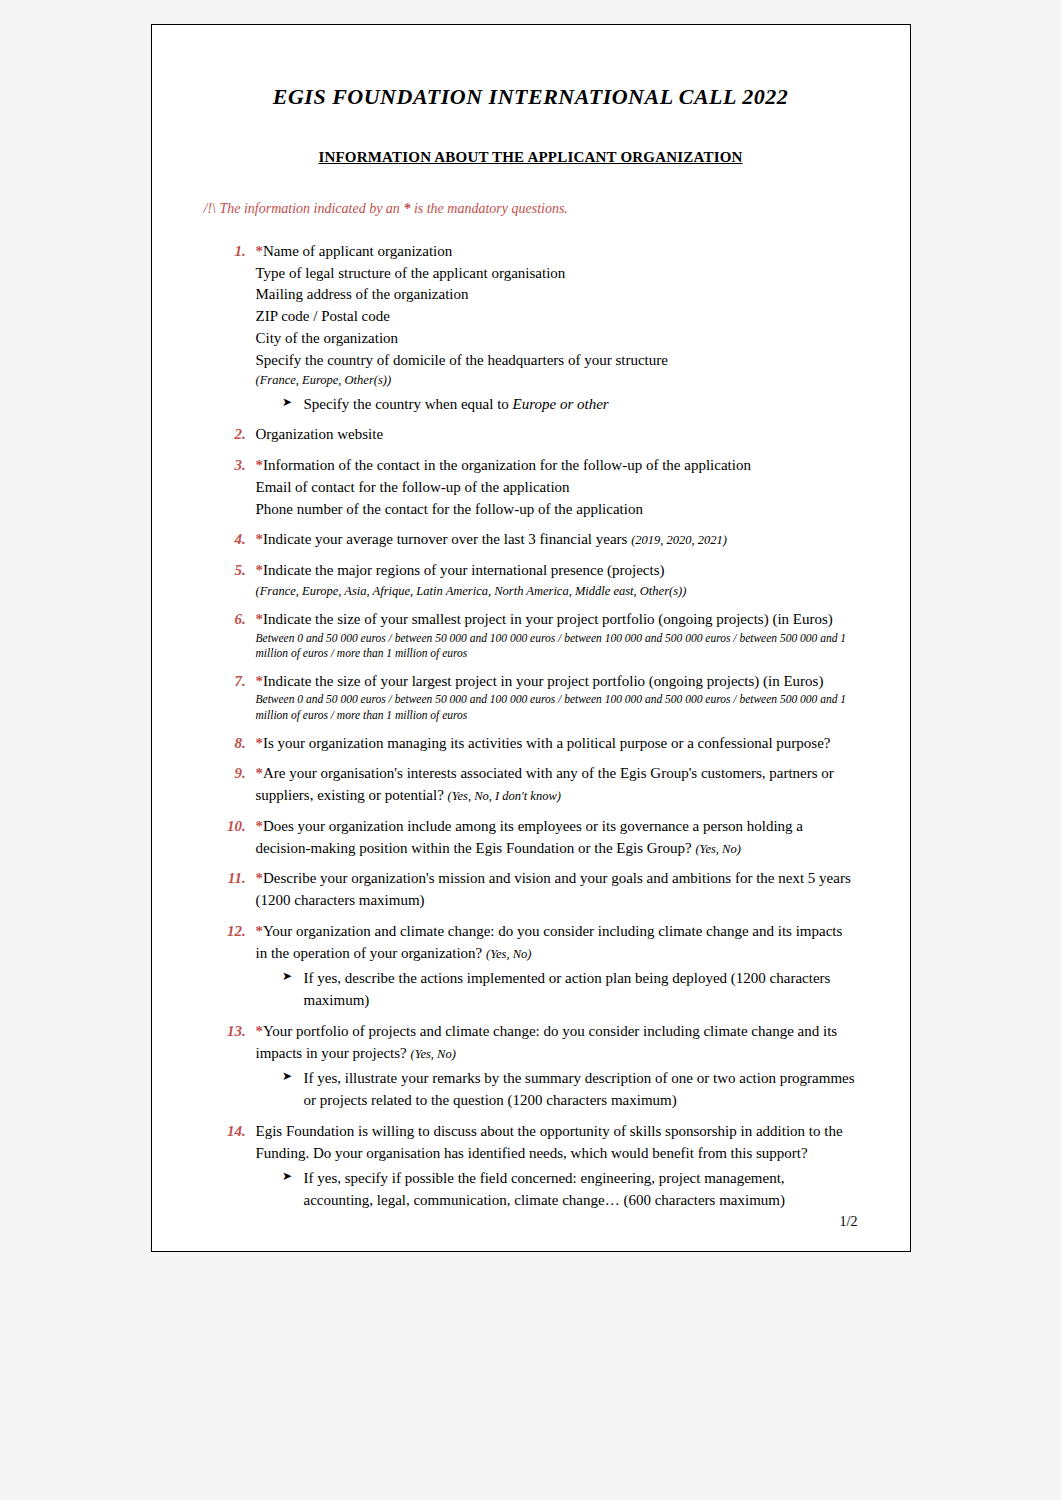EGIS FOUNDATION INTERNATIONAL CALL 2022
INFORMATION ABOUT THE APPLICANT ORGANIZATION
/!\ The information indicated by an * is the mandatory questions.
*Name of applicant organization Type of legal structure of the applicant organisation Mailing address of the organization ZIP code / Postal code City of the organization Specify the country of domicile of the headquarters of your structure (France, Europe, Other(s))
Specify the country when equal to Europe or other
Organization website
*Information of the contact in the organization for the follow-up of the application Email of contact for the follow-up of the application Phone number of the contact for the follow-up of the application
*Indicate your average turnover over the last 3 financial years (2019, 2020, 2021)
*Indicate the major regions of your international presence (projects) (France, Europe, Asia, Afrique, Latin America, North America, Middle east, Other(s))
*Indicate the size of your smallest project in your project portfolio (ongoing projects) (in Euros) Between 0 and 50 000 euros / between 50 000 and 100 000 euros / between 100 000 and 500 000 euros / between 500 000 and 1 million of euros / more than 1 million of euros
*Indicate the size of your largest project in your project portfolio (ongoing projects) (in Euros) Between 0 and 50 000 euros / between 50 000 and 100 000 euros / between 100 000 and 500 000 euros / between 500 000 and 1 million of euros / more than 1 million of euros
*Is your organization managing its activities with a political purpose or a confessional purpose?
*Are your organisation's interests associated with any of the Egis Group's customers, partners or suppliers, existing or potential? (Yes, No, I don't know)
*Does your organization include among its employees or its governance a person holding a decision-making position within the Egis Foundation or the Egis Group? (Yes, No)
*Describe your organization's mission and vision and your goals and ambitions for the next 5 years (1200 characters maximum)
*Your organization and climate change: do you consider including climate change and its impacts in the operation of your organization? (Yes, No)
If yes, describe the actions implemented or action plan being deployed (1200 characters maximum)
*Your portfolio of projects and climate change: do you consider including climate change and its impacts in your projects? (Yes, No)
If yes, illustrate your remarks by the summary description of one or two action programmes or projects related to the question (1200 characters maximum)
Egis Foundation is willing to discuss about the opportunity of skills sponsorship in addition to the Funding. Do your organisation has identified needs, which would benefit from this support?
If yes, specify if possible the field concerned: engineering, project management, accounting, legal, communication, climate change… (600 characters maximum)
1/2